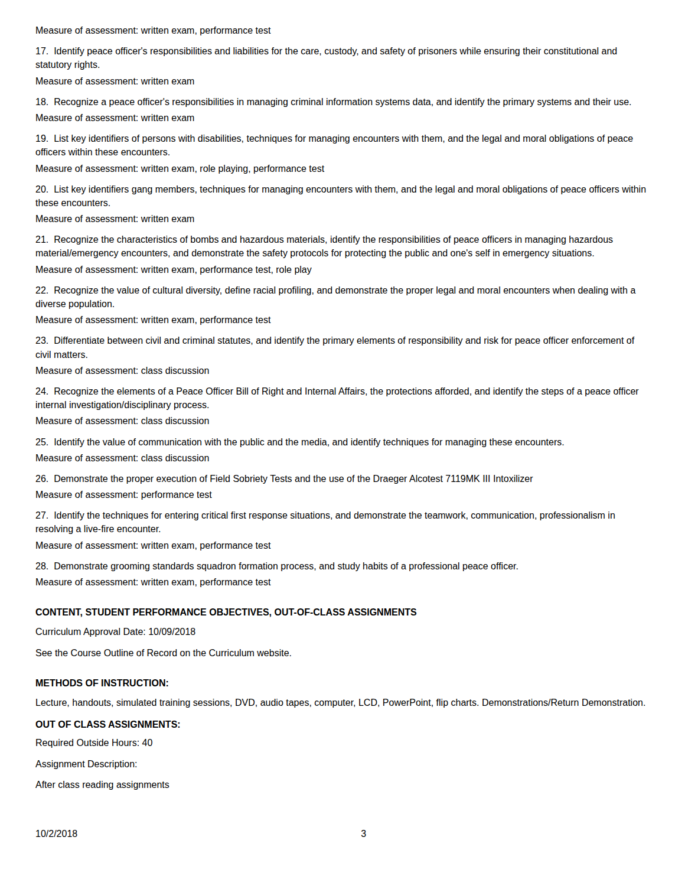Measure of assessment: written exam, performance test
17. Identify peace officer's responsibilities and liabilities for the care, custody, and safety of prisoners while ensuring their constitutional and statutory rights.
Measure of assessment: written exam
18. Recognize a peace officer's responsibilities in managing criminal information systems data, and identify the primary systems and their use.
Measure of assessment: written exam
19. List key identifiers of persons with disabilities, techniques for managing encounters with them, and the legal and moral obligations of peace officers within these encounters.
Measure of assessment: written exam, role playing, performance test
20. List key identifiers gang members, techniques for managing encounters with them, and the legal and moral obligations of peace officers within these encounters.
Measure of assessment: written exam
21. Recognize the characteristics of bombs and hazardous materials, identify the responsibilities of peace officers in managing hazardous material/emergency encounters, and demonstrate the safety protocols for protecting the public and one's self in emergency situations.
Measure of assessment: written exam, performance test, role play
22. Recognize the value of cultural diversity, define racial profiling, and demonstrate the proper legal and moral encounters when dealing with a diverse population.
Measure of assessment: written exam, performance test
23. Differentiate between civil and criminal statutes, and identify the primary elements of responsibility and risk for peace officer enforcement of civil matters.
Measure of assessment: class discussion
24. Recognize the elements of a Peace Officer Bill of Right and Internal Affairs, the protections afforded, and identify the steps of a peace officer internal investigation/disciplinary process.
Measure of assessment: class discussion
25. Identify the value of communication with the public and the media, and identify techniques for managing these encounters.
Measure of assessment: class discussion
26. Demonstrate the proper execution of Field Sobriety Tests and the use of the Draeger Alcotest 7119MK III Intoxilizer
Measure of assessment: performance test
27. Identify the techniques for entering critical first response situations, and demonstrate the teamwork, communication, professionalism in resolving a live-fire encounter.
Measure of assessment: written exam, performance test
28. Demonstrate grooming standards squadron formation process, and study habits of a professional peace officer.
Measure of assessment: written exam, performance test
CONTENT, STUDENT PERFORMANCE OBJECTIVES, OUT-OF-CLASS ASSIGNMENTS
Curriculum Approval Date: 10/09/2018
See the Course Outline of Record on the Curriculum website.
METHODS OF INSTRUCTION:
Lecture, handouts, simulated training sessions, DVD, audio tapes, computer, LCD, PowerPoint, flip charts. Demonstrations/Return Demonstration.
OUT OF CLASS ASSIGNMENTS:
Required Outside Hours: 40
Assignment Description:
After class reading assignments
10/2/2018 3